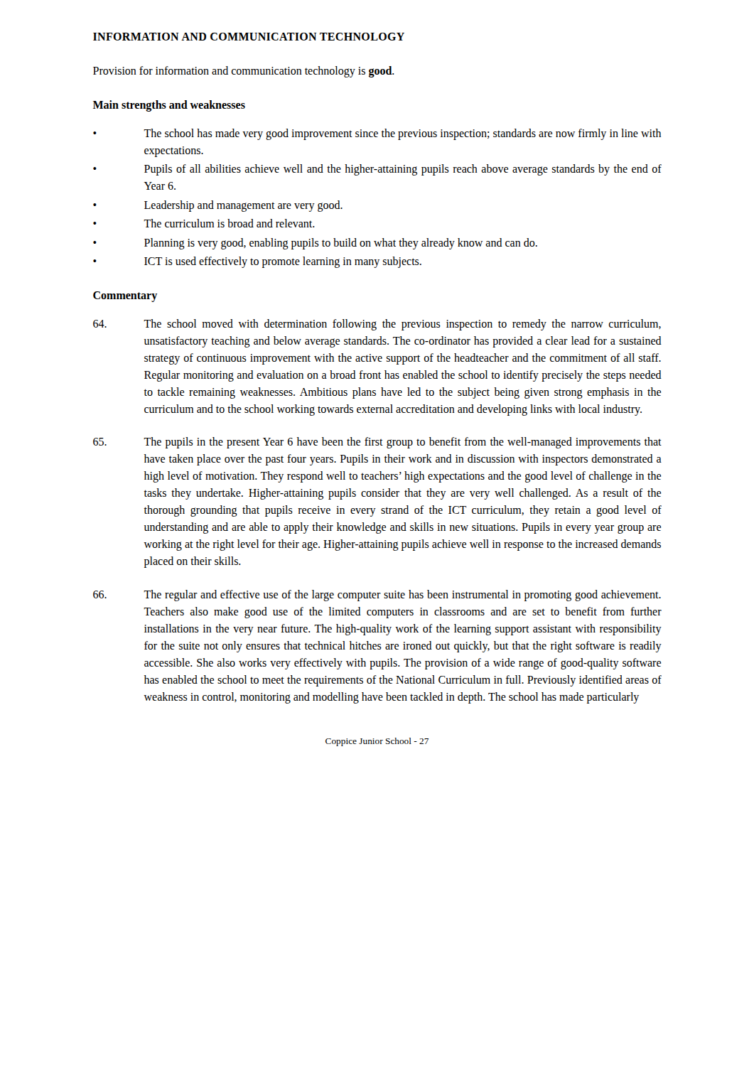INFORMATION AND COMMUNICATION TECHNOLOGY
Provision for information and communication technology is good.
Main strengths and weaknesses
The school has made very good improvement since the previous inspection; standards are now firmly in line with expectations.
Pupils of all abilities achieve well and the higher-attaining pupils reach above average standards by the end of Year 6.
Leadership and management are very good.
The curriculum is broad and relevant.
Planning is very good, enabling pupils to build on what they already know and can do.
ICT is used effectively to promote learning in many subjects.
Commentary
The school moved with determination following the previous inspection to remedy the narrow curriculum, unsatisfactory teaching and below average standards. The co-ordinator has provided a clear lead for a sustained strategy of continuous improvement with the active support of the headteacher and the commitment of all staff. Regular monitoring and evaluation on a broad front has enabled the school to identify precisely the steps needed to tackle remaining weaknesses. Ambitious plans have led to the subject being given strong emphasis in the curriculum and to the school working towards external accreditation and developing links with local industry.
The pupils in the present Year 6 have been the first group to benefit from the well-managed improvements that have taken place over the past four years. Pupils in their work and in discussion with inspectors demonstrated a high level of motivation. They respond well to teachers’ high expectations and the good level of challenge in the tasks they undertake. Higher-attaining pupils consider that they are very well challenged. As a result of the thorough grounding that pupils receive in every strand of the ICT curriculum, they retain a good level of understanding and are able to apply their knowledge and skills in new situations. Pupils in every year group are working at the right level for their age. Higher-attaining pupils achieve well in response to the increased demands placed on their skills.
The regular and effective use of the large computer suite has been instrumental in promoting good achievement. Teachers also make good use of the limited computers in classrooms and are set to benefit from further installations in the very near future. The high-quality work of the learning support assistant with responsibility for the suite not only ensures that technical hitches are ironed out quickly, but that the right software is readily accessible. She also works very effectively with pupils. The provision of a wide range of good-quality software has enabled the school to meet the requirements of the National Curriculum in full. Previously identified areas of weakness in control, monitoring and modelling have been tackled in depth. The school has made particularly
Coppice Junior School - 27